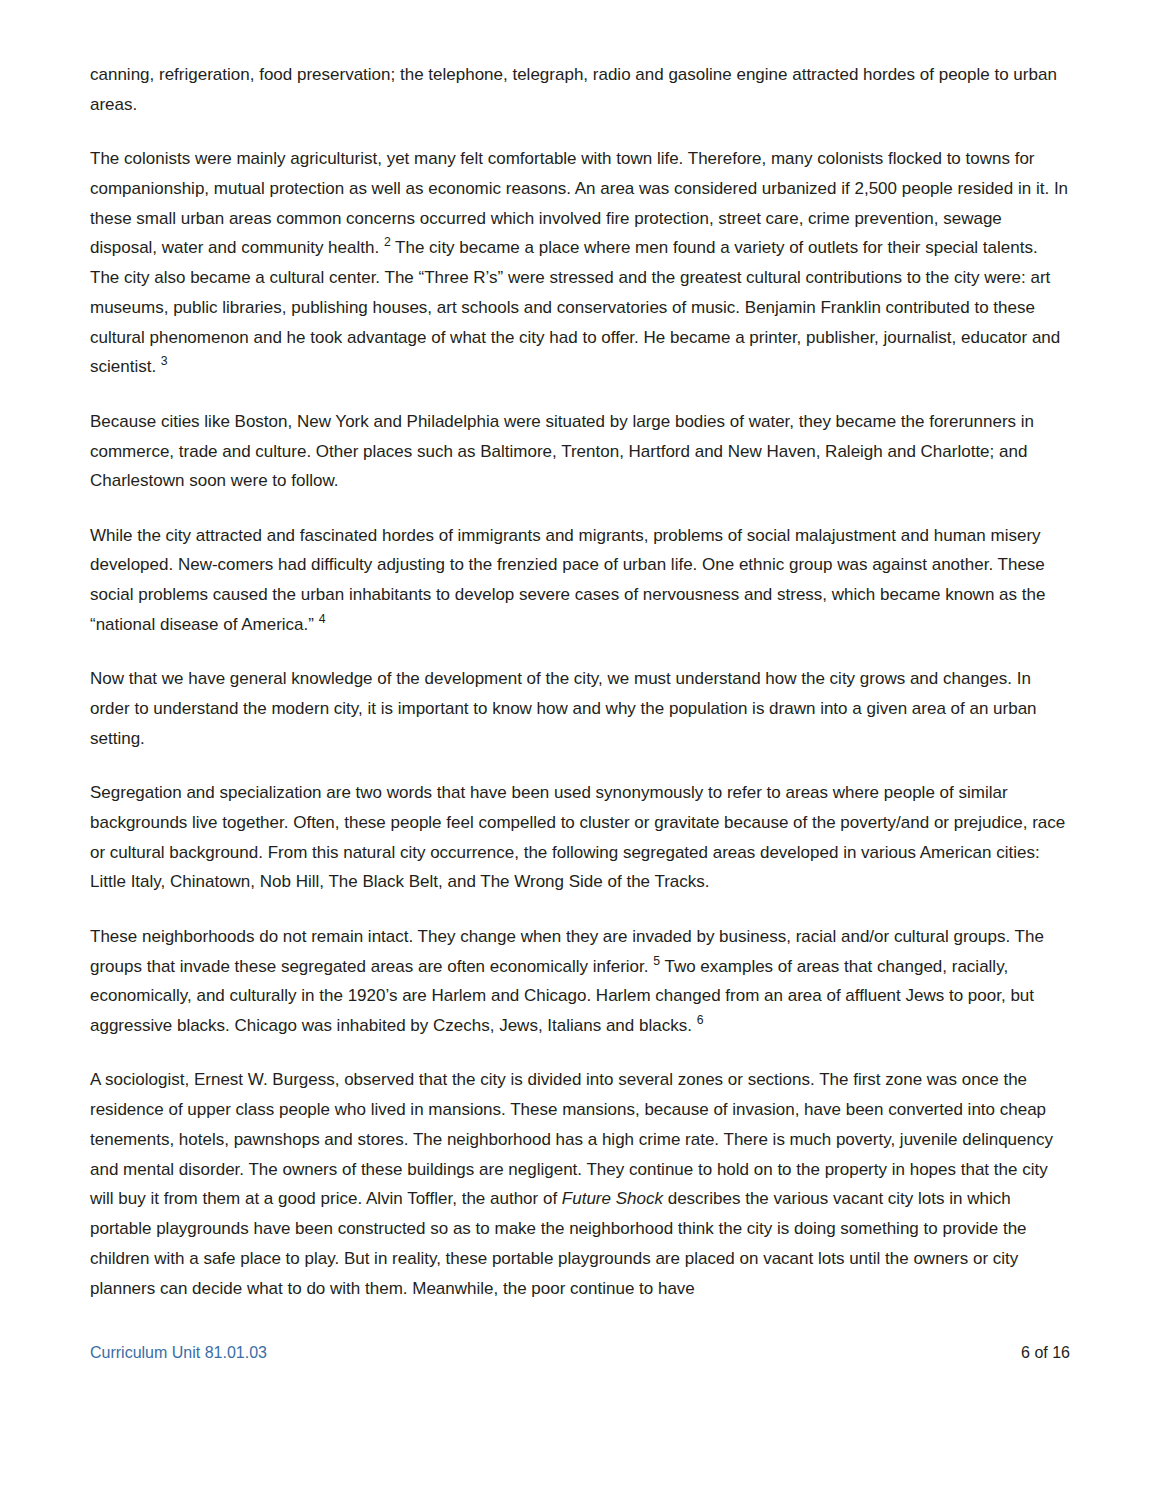canning, refrigeration, food preservation; the telephone, telegraph, radio and gasoline engine attracted hordes of people to urban areas.
The colonists were mainly agriculturist, yet many felt comfortable with town life. Therefore, many colonists flocked to towns for companionship, mutual protection as well as economic reasons. An area was considered urbanized if 2,500 people resided in it. In these small urban areas common concerns occurred which involved fire protection, street care, crime prevention, sewage disposal, water and community health. 2 The city became a place where men found a variety of outlets for their special talents. The city also became a cultural center. The “Three R’s” were stressed and the greatest cultural contributions to the city were: art museums, public libraries, publishing houses, art schools and conservatories of music. Benjamin Franklin contributed to these cultural phenomenon and he took advantage of what the city had to offer. He became a printer, publisher, journalist, educator and scientist. 3
Because cities like Boston, New York and Philadelphia were situated by large bodies of water, they became the forerunners in commerce, trade and culture. Other places such as Baltimore, Trenton, Hartford and New Haven, Raleigh and Charlotte; and Charlestown soon were to follow.
While the city attracted and fascinated hordes of immigrants and migrants, problems of social malajustment and human misery developed. New-comers had difficulty adjusting to the frenzied pace of urban life. One ethnic group was against another. These social problems caused the urban inhabitants to develop severe cases of nervousness and stress, which became known as the “national disease of America.” 4
Now that we have general knowledge of the development of the city, we must understand how the city grows and changes. In order to understand the modern city, it is important to know how and why the population is drawn into a given area of an urban setting.
Segregation and specialization are two words that have been used synonymously to refer to areas where people of similar backgrounds live together. Often, these people feel compelled to cluster or gravitate because of the poverty/and or prejudice, race or cultural background. From this natural city occurrence, the following segregated areas developed in various American cities: Little Italy, Chinatown, Nob Hill, The Black Belt, and The Wrong Side of the Tracks.
These neighborhoods do not remain intact. They change when they are invaded by business, racial and/or cultural groups. The groups that invade these segregated areas are often economically inferior. 5 Two examples of areas that changed, racially, economically, and culturally in the 1920’s are Harlem and Chicago. Harlem changed from an area of affluent Jews to poor, but aggressive blacks. Chicago was inhabited by Czechs, Jews, Italians and blacks. 6
A sociologist, Ernest W. Burgess, observed that the city is divided into several zones or sections. The first zone was once the residence of upper class people who lived in mansions. These mansions, because of invasion, have been converted into cheap tenements, hotels, pawnshops and stores. The neighborhood has a high crime rate. There is much poverty, juvenile delinquency and mental disorder. The owners of these buildings are negligent. They continue to hold on to the property in hopes that the city will buy it from them at a good price. Alvin Toffler, the author of Future Shock describes the various vacant city lots in which portable playgrounds have been constructed so as to make the neighborhood think the city is doing something to provide the children with a safe place to play. But in reality, these portable playgrounds are placed on vacant lots until the owners or city planners can decide what to do with them. Meanwhile, the poor continue to have
Curriculum Unit 81.01.03 6 of 16